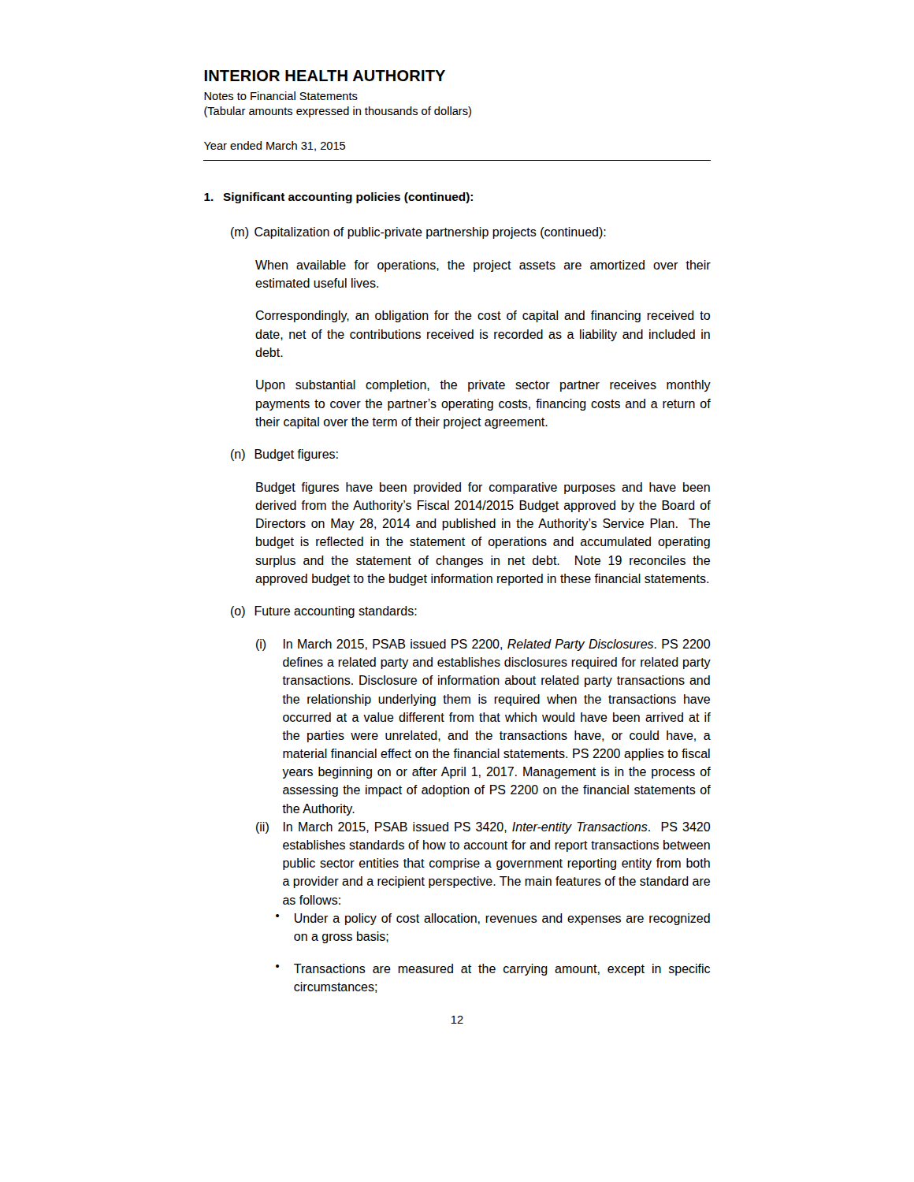INTERIOR HEALTH AUTHORITY
Notes to Financial Statements
(Tabular amounts expressed in thousands of dollars)
Year ended March 31, 2015
1. Significant accounting policies (continued):
(m) Capitalization of public-private partnership projects (continued):
When available for operations, the project assets are amortized over their estimated useful lives.
Correspondingly, an obligation for the cost of capital and financing received to date, net of the contributions received is recorded as a liability and included in debt.
Upon substantial completion, the private sector partner receives monthly payments to cover the partner’s operating costs, financing costs and a return of their capital over the term of their project agreement.
(n) Budget figures:
Budget figures have been provided for comparative purposes and have been derived from the Authority’s Fiscal 2014/2015 Budget approved by the Board of Directors on May 28, 2014 and published in the Authority’s Service Plan. The budget is reflected in the statement of operations and accumulated operating surplus and the statement of changes in net debt. Note 19 reconciles the approved budget to the budget information reported in these financial statements.
(o) Future accounting standards:
(i)
In March 2015, PSAB issued PS 2200, Related Party Disclosures. PS 2200 defines a related party and establishes disclosures required for related party transactions. Disclosure of information about related party transactions and the relationship underlying them is required when the transactions have occurred at a value different from that which would have been arrived at if the parties were unrelated, and the transactions have, or could have, a material financial effect on the financial statements. PS 2200 applies to fiscal years beginning on or after April 1, 2017. Management is in the process of assessing the impact of adoption of PS 2200 on the financial statements of the Authority.
(ii)
In March 2015, PSAB issued PS 3420, Inter-entity Transactions. PS 3420 establishes standards of how to account for and report transactions between public sector entities that comprise a government reporting entity from both a provider and a recipient perspective. The main features of the standard are as follows:
•
Under a policy of cost allocation, revenues and expenses are recognized on a gross basis;
•
Transactions are measured at the carrying amount, except in specific circumstances;
12